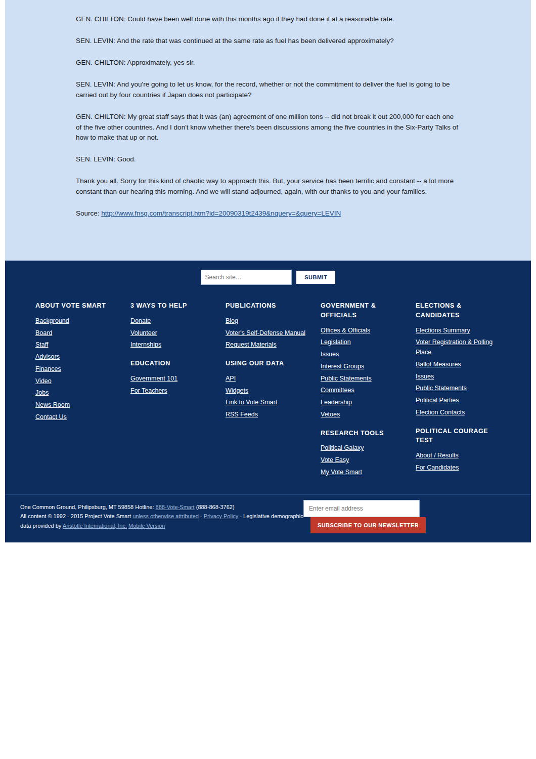GEN. CHILTON: Could have been well done with this months ago if they had done it at a reasonable rate.
SEN. LEVIN: And the rate that was continued at the same rate as fuel has been delivered approximately?
GEN. CHILTON: Approximately, yes sir.
SEN. LEVIN: And you're going to let us know, for the record, whether or not the commitment to deliver the fuel is going to be carried out by four countries if Japan does not participate?
GEN. CHILTON: My great staff says that it was (an) agreement of one million tons -- did not break it out 200,000 for each one of the five other countries. And I don't know whether there's been discussions among the five countries in the Six-Party Talks of how to make that up or not.
SEN. LEVIN: Good.
Thank you all. Sorry for this kind of chaotic way to approach this. But, your service has been terrific and constant -- a lot more constant than our hearing this morning. And we will stand adjourned, again, with our thanks to you and your families.
Source: http://www.fnsg.com/transcript.htm?id=20090319t2439&nquery=&query=LEVIN
SUBMIT
ABOUT VOTE SMART
Background
Board
Staff
Advisors
Finances
Video
Jobs
News Room
Contact Us
3 WAYS TO HELP
Donate
Volunteer
Internships
EDUCATION
Government 101
For Teachers
PUBLICATIONS
Blog
Voter's Self-Defense Manual
Request Materials
USING OUR DATA
API
Widgets
Link to Vote Smart
RSS Feeds
GOVERNMENT & OFFICIALS
Offices & Officials
Legislation
Issues
Interest Groups
Public Statements
Committees
Leadership
Vetoes
RESEARCH TOOLS
Political Galaxy
Vote Easy
My Vote Smart
ELECTIONS & CANDIDATES
Elections Summary
Voter Registration & Polling Place
Ballot Measures
Issues
Public Statements
Political Parties
Election Contacts
POLITICAL COURAGE TEST
About / Results
For Candidates
One Common Ground, Philipsburg, MT 59858 Hotline: 888-Vote-Smart (888-868-3762)
All content © 1992 - 2015 Project Vote Smart unless otherwise attributed - Privacy Policy - Legislative demographic data provided by Aristotle International, Inc. Mobile Version
SUBSCRIBE TO OUR NEWSLETTER